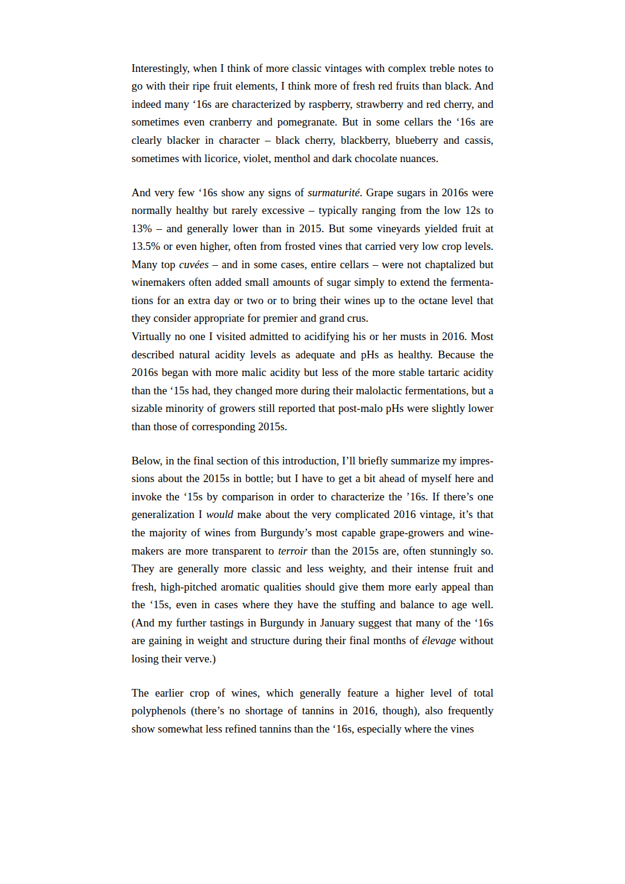Interestingly, when I think of more classic vintages with complex treble notes to go with their ripe fruit elements, I think more of fresh red fruits than black. And indeed many ‘16s are characterized by raspberry, strawberry and red cherry, and sometimes even cranberry and pomegranate. But in some cellars the ‘16s are clearly blacker in character – black cherry, blackberry, blueberry and cassis, sometimes with licorice, violet, menthol and dark chocolate nuances.
And very few ‘16s show any signs of surmaturité. Grape sugars in 2016s were normally healthy but rarely excessive – typically ranging from the low 12s to 13% – and generally lower than in 2015. But some vineyards yielded fruit at 13.5% or even higher, often from frosted vines that carried very low crop levels. Many top cuvées – and in some cases, entire cellars – were not chaptalized but winemakers often added small amounts of sugar simply to extend the fermentations for an extra day or two or to bring their wines up to the octane level that they consider appropriate for premier and grand crus.
Virtually no one I visited admitted to acidifying his or her musts in 2016. Most described natural acidity levels as adequate and pHs as healthy. Because the 2016s began with more malic acidity but less of the more stable tartaric acidity than the ‘15s had, they changed more during their malolactic fermentations, but a sizable minority of growers still reported that post-malo pHs were slightly lower than those of corresponding 2015s.
Below, in the final section of this introduction, I’ll briefly summarize my impressions about the 2015s in bottle; but I have to get a bit ahead of myself here and invoke the ‘15s by comparison in order to characterize the ’16s. If there’s one generalization I would make about the very complicated 2016 vintage, it’s that the majority of wines from Burgundy’s most capable grape-growers and winemakers are more transparent to terroir than the 2015s are, often stunningly so. They are generally more classic and less weighty, and their intense fruit and fresh, high-pitched aromatic qualities should give them more early appeal than the ‘15s, even in cases where they have the stuffing and balance to age well. (And my further tastings in Burgundy in January suggest that many of the ‘16s are gaining in weight and structure during their final months of élevage without losing their verve.)
The earlier crop of wines, which generally feature a higher level of total polyphenols (there’s no shortage of tannins in 2016, though), also frequently show somewhat less refined tannins than the ‘16s, especially where the vines